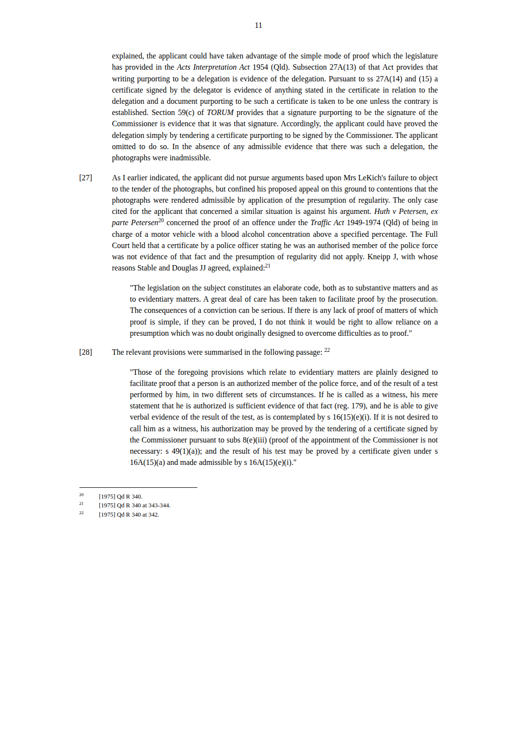11
explained, the applicant could have taken advantage of the simple mode of proof which the legislature has provided in the Acts Interpretation Act 1954 (Qld). Subsection 27A(13) of that Act provides that writing purporting to be a delegation is evidence of the delegation. Pursuant to ss 27A(14) and (15) a certificate signed by the delegator is evidence of anything stated in the certificate in relation to the delegation and a document purporting to be such a certificate is taken to be one unless the contrary is established. Section 59(c) of TORUM provides that a signature purporting to be the signature of the Commissioner is evidence that it was that signature. Accordingly, the applicant could have proved the delegation simply by tendering a certificate purporting to be signed by the Commissioner. The applicant omitted to do so. In the absence of any admissible evidence that there was such a delegation, the photographs were inadmissible.
[27]
As I earlier indicated, the applicant did not pursue arguments based upon Mrs LeKich's failure to object to the tender of the photographs, but confined his proposed appeal on this ground to contentions that the photographs were rendered admissible by application of the presumption of regularity. The only case cited for the applicant that concerned a similar situation is against his argument. Huth v Petersen, ex parte Petersen20 concerned the proof of an offence under the Traffic Act 1949-1974 (Qld) of being in charge of a motor vehicle with a blood alcohol concentration above a specified percentage. The Full Court held that a certificate by a police officer stating he was an authorised member of the police force was not evidence of that fact and the presumption of regularity did not apply. Kneipp J, with whose reasons Stable and Douglas JJ agreed, explained:21
"The legislation on the subject constitutes an elaborate code, both as to substantive matters and as to evidentiary matters. A great deal of care has been taken to facilitate proof by the prosecution. The consequences of a conviction can be serious. If there is any lack of proof of matters of which proof is simple, if they can be proved, I do not think it would be right to allow reliance on a presumption which was no doubt originally designed to overcome difficulties as to proof."
[28]
The relevant provisions were summarised in the following passage: 22
"Those of the foregoing provisions which relate to evidentiary matters are plainly designed to facilitate proof that a person is an authorized member of the police force, and of the result of a test performed by him, in two different sets of circumstances. If he is called as a witness, his mere statement that he is authorized is sufficient evidence of that fact (reg. 179), and he is able to give verbal evidence of the result of the test, as is contemplated by s 16(15)(e)(i). If it is not desired to call him as a witness, his authorization may be proved by the tendering of a certificate signed by the Commissioner pursuant to subs 8(e)(iii) (proof of the appointment of the Commissioner is not necessary: s 49(1)(a)); and the result of his test may be proved by a certificate given under s 16A(15)(a) and made admissible by s 16A(15)(e)(i)."
20
[1975] Qd R 340.
21
[1975] Qd R 340 at 343-344.
22
[1975] Qd R 340 at 342.